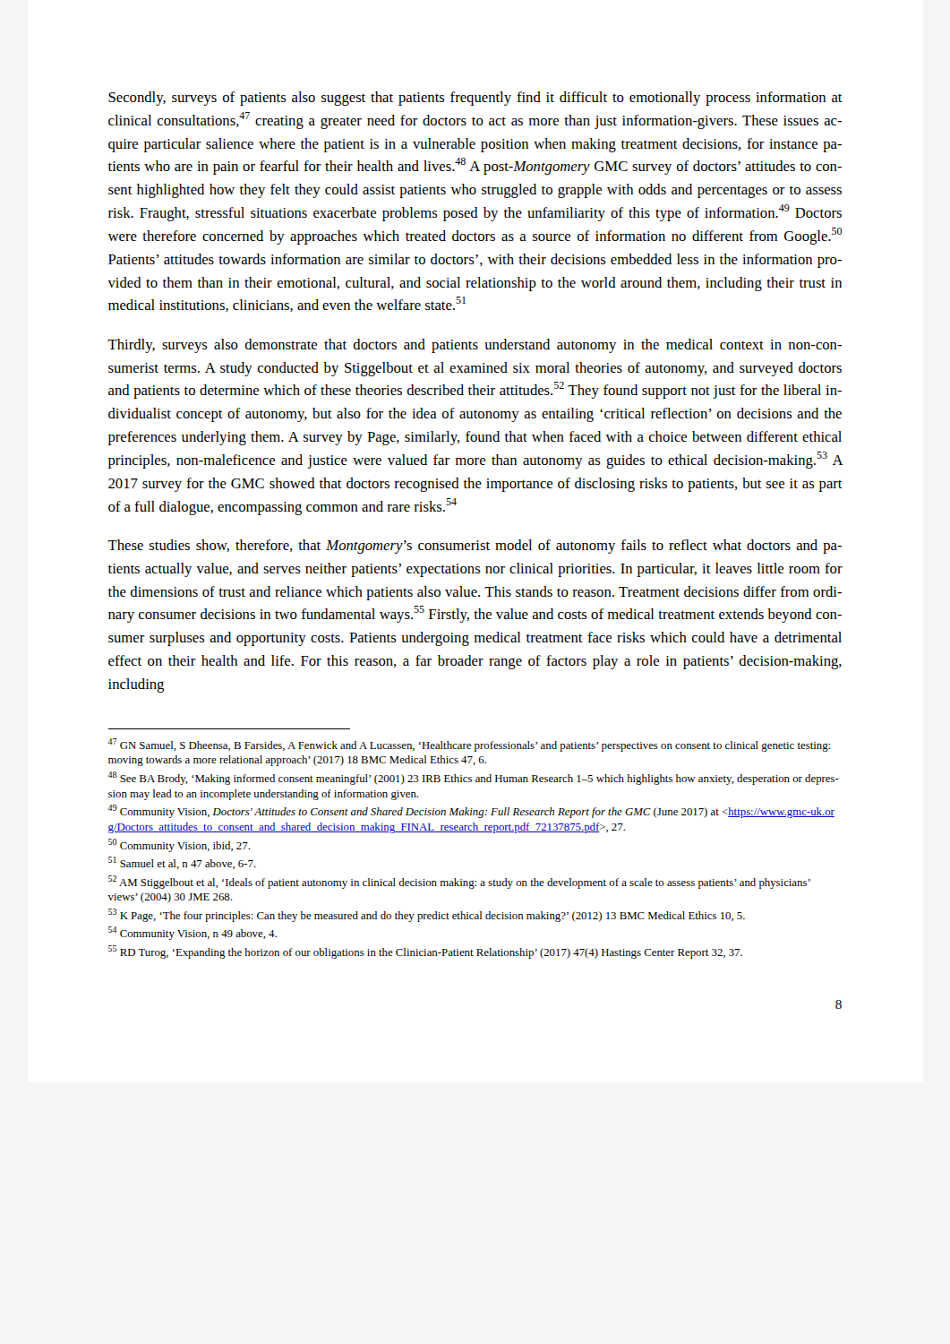Secondly, surveys of patients also suggest that patients frequently find it difficult to emotionally process information at clinical consultations,47 creating a greater need for doctors to act as more than just information-givers. These issues acquire particular salience where the patient is in a vulnerable position when making treatment decisions, for instance patients who are in pain or fearful for their health and lives.48 A post-Montgomery GMC survey of doctors’ attitudes to consent highlighted how they felt they could assist patients who struggled to grapple with odds and percentages or to assess risk. Fraught, stressful situations exacerbate problems posed by the unfamiliarity of this type of information.49 Doctors were therefore concerned by approaches which treated doctors as a source of information no different from Google.50 Patients’ attitudes towards information are similar to doctors’, with their decisions embedded less in the information provided to them than in their emotional, cultural, and social relationship to the world around them, including their trust in medical institutions, clinicians, and even the welfare state.51
Thirdly, surveys also demonstrate that doctors and patients understand autonomy in the medical context in non-consumerist terms. A study conducted by Stiggelbout et al examined six moral theories of autonomy, and surveyed doctors and patients to determine which of these theories described their attitudes.52 They found support not just for the liberal individualist concept of autonomy, but also for the idea of autonomy as entailing ‘critical reflection’ on decisions and the preferences underlying them. A survey by Page, similarly, found that when faced with a choice between different ethical principles, non-maleficence and justice were valued far more than autonomy as guides to ethical decision-making.53 A 2017 survey for the GMC showed that doctors recognised the importance of disclosing risks to patients, but see it as part of a full dialogue, encompassing common and rare risks.54
These studies show, therefore, that Montgomery’s consumerist model of autonomy fails to reflect what doctors and patients actually value, and serves neither patients’ expectations nor clinical priorities. In particular, it leaves little room for the dimensions of trust and reliance which patients also value. This stands to reason. Treatment decisions differ from ordinary consumer decisions in two fundamental ways.55 Firstly, the value and costs of medical treatment extends beyond consumer surpluses and opportunity costs. Patients undergoing medical treatment face risks which could have a detrimental effect on their health and life. For this reason, a far broader range of factors play a role in patients’ decision-making, including
47 GN Samuel, S Dheensa, B Farsides, A Fenwick and A Lucassen, ‘Healthcare professionals’ and patients’ perspectives on consent to clinical genetic testing: moving towards a more relational approach’ (2017) 18 BMC Medical Ethics 47, 6.
48 See BA Brody, ‘Making informed consent meaningful’ (2001) 23 IRB Ethics and Human Research 1–5 which highlights how anxiety, desperation or depression may lead to an incomplete understanding of information given.
49 Community Vision, Doctors' Attitudes to Consent and Shared Decision Making: Full Research Report for the GMC (June 2017) at <https://www.gmc-uk.org/Doctors_attitudes_to_consent_and_shared_decision_making_FINAL_research_report.pdf_72137875.pdf>, 27.
50 Community Vision, ibid, 27.
51 Samuel et al, n 47 above, 6-7.
52 AM Stiggelbout et al, ‘Ideals of patient autonomy in clinical decision making: a study on the development of a scale to assess patients’ and physicians’ views’ (2004) 30 JME 268.
53 K Page, ‘The four principles: Can they be measured and do they predict ethical decision making?’ (2012) 13 BMC Medical Ethics 10, 5.
54 Community Vision, n 49 above, 4.
55 RD Turog, ‘Expanding the horizon of our obligations in the Clinician-Patient Relationship’ (2017) 47(4) Hastings Center Report 32, 37.
8